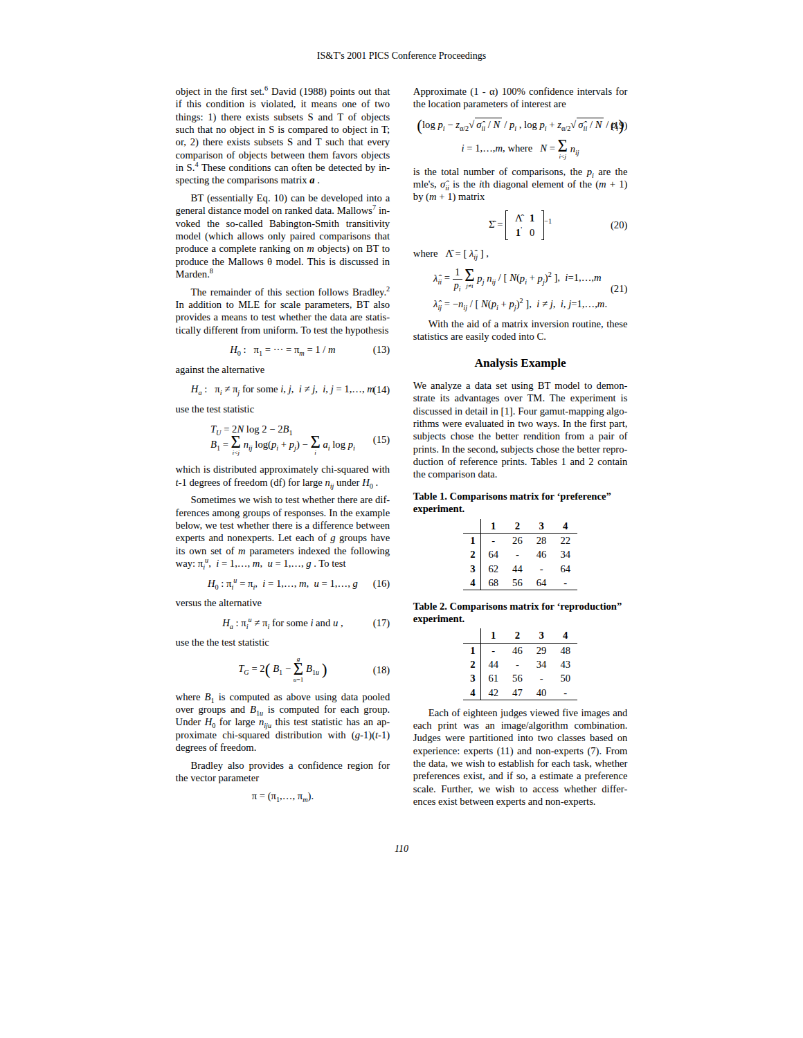IS&T's 2001 PICS Conference Proceedings
object in the first set.6 David (1988) points out that if this condition is violated, it means one of two things: 1) there exists subsets S and T of objects such that no object in S is compared to object in T; or, 2) there exists subsets S and T such that every comparison of objects between them favors objects in S.4 These conditions can often be detected by inspecting the comparisons matrix a .
BT (essentially Eq. 10) can be developed into a general distance model on ranked data. Mallows7 invoked the so-called Babington-Smith transitivity model (which allows only paired comparisons that produce a complete ranking on m objects) on BT to produce the Mallows θ model. This is discussed in Marden.8
The remainder of this section follows Bradley.2 In addition to MLE for scale parameters, BT also provides a means to test whether the data are statistically different from uniform. To test the hypothesis
H0 : π1 = ··· = πm = 1 / m (13)
against the alternative
Ha : πi ≠ πj for some i, j, i ≠ j, i, j = 1,…, m (14)
use the test statistic
TU = 2N log 2 − 2B1
B1 = Σi<j nij log(pi + pj) − Σi ai log pi
(15)
which is distributed approximately chi-squared with t-1 degrees of freedom (df) for large nij under H0 .
Sometimes we wish to test whether there are differences among groups of responses. In the example below, we test whether there is a difference between experts and nonexperts. Let each of g groups have its own set of m parameters indexed the following way: πiu, i = 1,…, m, u = 1,…, g . To test
H0 : πiu = πi, i = 1,…, m, u = 1,…, g (16)
versus the alternative
Ha : πiu ≠ πi for some i and u , (17)
use the the test statistic
TG = 2( B1 − gΣu=1 B1u ) (18)
where B1 is computed as above using data pooled over groups and B1u is computed for each group. Under H0 for large niju this test statistic has an approximate chi-squared distribution with (g-1)(t-1) degrees of freedom.
Bradley also provides a confidence region for the vector parameter
π = (π1,…, πm).
Approximate (1 - α) 100% confidence intervals for the location parameters of interest are
(log pi − zα/2√σ̂ii / N / pi , log pi + zα/2√σ̂ii / N / pi) (19)
i = 1,…,m, where N = Σi<j nij
is the total number of comparisons, the pi are the mle's, σ̂ii is the ith diagonal element of the (m + 1) by (m + 1) matrix
Σ̂ =
| Λ̂ | 1 |
| 1 ' | 0 |
−1 (20)
where Λ̂ = [ λ̂ij ] ,
λ̂ii = 1 pi Σj≠i pj nij / [ N(pi + pj)2 ], i=1,…,m
λ̂ij = −nij / [ N(pi + pj)2 ], i ≠ j, i, j=1,…,m.
(21)
With the aid of a matrix inversion routine, these statistics are easily coded into C.
Analysis Example
We analyze a data set using BT model to demonstrate its advantages over TM. The experiment is discussed in detail in [1]. Four gamut-mapping algorithms were evaluated in two ways. In the first part, subjects chose the better rendition from a pair of prints. In the second, subjects chose the better reproduction of reference prints. Tables 1 and 2 contain the comparison data.
Table 1. Comparisons matrix for ‘preference” experiment.
| | 1 | 2 | 3 | 4 |
| --- | --- | --- | --- | --- |
| 1 | - | 26 | 28 | 22 |
| 2 | 64 | - | 46 | 34 |
| 3 | 62 | 44 | - | 64 |
| 4 | 68 | 56 | 64 | - |
Table 2. Comparisons matrix for ‘reproduction” experiment.
| | 1 | 2 | 3 | 4 |
| --- | --- | --- | --- | --- |
| 1 | - | 46 | 29 | 48 |
| 2 | 44 | - | 34 | 43 |
| 3 | 61 | 56 | - | 50 |
| 4 | 42 | 47 | 40 | - |
Each of eighteen judges viewed five images and each print was an image/algorithm combination. Judges were partitioned into two classes based on experience: experts (11) and non-experts (7). From the data, we wish to establish for each task, whether preferences exist, and if so, a estimate a preference scale. Further, we wish to access whether differences exist between experts and non-experts.
110